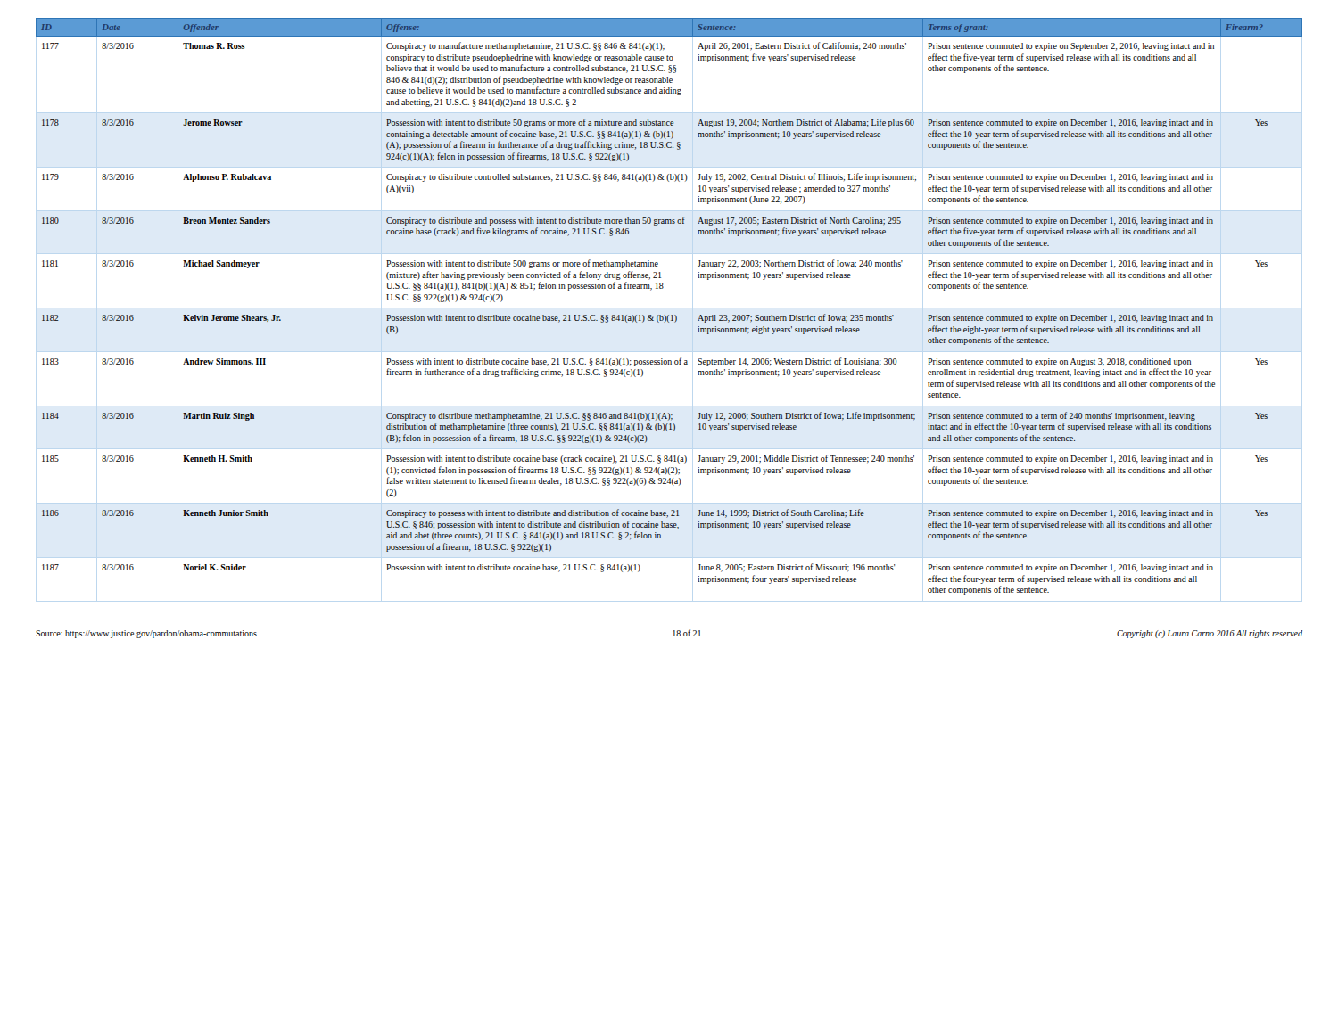| ID | Date | Offender | Offense: | Sentence: | Terms of grant: | Firearm? |
| --- | --- | --- | --- | --- | --- | --- |
| 1177 | 8/3/2016 | Thomas R. Ross | Conspiracy to manufacture methamphetamine, 21 U.S.C. §§ 846 & 841(a)(1); conspiracy to distribute pseudoephedrine with knowledge or reasonable cause to believe that it would be used to manufacture a controlled substance, 21 U.S.C. §§ 846 & 841(d)(2); distribution of pseudoephedrine with knowledge or reasonable cause to believe it would be used to manufacture a controlled substance and aiding and abetting, 21 U.S.C. § 841(d)(2)and 18 U.S.C. § 2 | April 26, 2001; Eastern District of California; 240 months' imprisonment; five years' supervised release | Prison sentence commuted to expire on September 2, 2016, leaving intact and in effect the five-year term of supervised release with all its conditions and all other components of the sentence. | |
| 1178 | 8/3/2016 | Jerome Rowser | Possession with intent to distribute 50 grams or more of a mixture and substance containing a detectable amount of cocaine base, 21 U.S.C. §§ 841(a)(1) & (b)(1)(A); possession of a firearm in furtherance of a drug trafficking crime, 18 U.S.C. § 924(c)(1)(A); felon in possession of firearms, 18 U.S.C. § 922(g)(1) | August 19, 2004; Northern District of Alabama; Life plus 60 months' imprisonment; 10 years' supervised release | Prison sentence commuted to expire on December 1, 2016, leaving intact and in effect the 10-year term of supervised release with all its conditions and all other components of the sentence. | Yes |
| 1179 | 8/3/2016 | Alphonso P. Rubalcava | Conspiracy to distribute controlled substances, 21 U.S.C. §§ 846, 841(a)(1) & (b)(1)(A)(vii) | July 19, 2002; Central District of Illinois; Life imprisonment; 10 years' supervised release ; amended to 327 months' imprisonment (June 22, 2007) | Prison sentence commuted to expire on December 1, 2016, leaving intact and in effect the 10-year term of supervised release with all its conditions and all other components of the sentence. | |
| 1180 | 8/3/2016 | Breon Montez Sanders | Conspiracy to distribute and possess with intent to distribute more than 50 grams of cocaine base (crack) and five kilograms of cocaine, 21 U.S.C. § 846 | August 17, 2005; Eastern District of North Carolina; 295 months' imprisonment; five years' supervised release | Prison sentence commuted to expire on December 1, 2016, leaving intact and in effect the five-year term of supervised release with all its conditions and all other components of the sentence. | |
| 1181 | 8/3/2016 | Michael Sandmeyer | Possession with intent to distribute 500 grams or more of methamphetamine (mixture) after having previously been convicted of a felony drug offense, 21 U.S.C. §§ 841(a)(1), 841(b)(1)(A) & 851; felon in possession of a firearm, 18 U.S.C. §§ 922(g)(1) & 924(c)(2) | January 22, 2003; Northern District of Iowa; 240 months' imprisonment; 10 years' supervised release | Prison sentence commuted to expire on December 1, 2016, leaving intact and in effect the 10-year term of supervised release with all its conditions and all other components of the sentence. | Yes |
| 1182 | 8/3/2016 | Kelvin Jerome Shears, Jr. | Possession with intent to distribute cocaine base, 21 U.S.C. §§ 841(a)(1) & (b)(1)(B) | April 23, 2007; Southern District of Iowa; 235 months' imprisonment; eight years' supervised release | Prison sentence commuted to expire on December 1, 2016, leaving intact and in effect the eight-year term of supervised release with all its conditions and all other components of the sentence. | |
| 1183 | 8/3/2016 | Andrew Simmons, III | Possess with intent to distribute cocaine base, 21 U.S.C. § 841(a)(1); possession of a firearm in furtherance of a drug trafficking crime, 18 U.S.C. § 924(c)(1) | September 14, 2006; Western District of Louisiana; 300 months' imprisonment; 10 years' supervised release | Prison sentence commuted to expire on August 3, 2018, conditioned upon enrollment in residential drug treatment, leaving intact and in effect the 10-year term of supervised release with all its conditions and all other components of the sentence. | Yes |
| 1184 | 8/3/2016 | Martin Ruiz Singh | Conspiracy to distribute methamphetamine, 21 U.S.C. §§ 846 and 841(b)(1)(A); distribution of methamphetamine (three counts), 21 U.S.C. §§ 841(a)(1) & (b)(1)(B); felon in possession of a firearm, 18 U.S.C. §§ 922(g)(1) & 924(c)(2) | July 12, 2006; Southern District of Iowa; Life imprisonment; 10 years' supervised release | Prison sentence commuted to a term of 240 months' imprisonment, leaving intact and in effect the 10-year term of supervised release with all its conditions and all other components of the sentence. | Yes |
| 1185 | 8/3/2016 | Kenneth H. Smith | Possession with intent to distribute cocaine base (crack cocaine), 21 U.S.C. § 841(a)(1); convicted felon in possession of firearms 18 U.S.C. §§ 922(g)(1) & 924(a)(2); false written statement to licensed firearm dealer, 18 U.S.C. §§ 922(a)(6) & 924(a)(2) | January 29, 2001; Middle District of Tennessee; 240 months' imprisonment; 10 years' supervised release | Prison sentence commuted to expire on December 1, 2016, leaving intact and in effect the 10-year term of supervised release with all its conditions and all other components of the sentence. | Yes |
| 1186 | 8/3/2016 | Kenneth Junior Smith | Conspiracy to possess with intent to distribute and distribution of cocaine base, 21 U.S.C. § 846; possession with intent to distribute and distribution of cocaine base, aid and abet (three counts), 21 U.S.C. § 841(a)(1) and 18 U.S.C. § 2; felon in possession of a firearm, 18 U.S.C. § 922(g)(1) | June 14, 1999; District of South Carolina; Life imprisonment; 10 years' supervised release | Prison sentence commuted to expire on December 1, 2016, leaving intact and in effect the 10-year term of supervised release with all its conditions and all other components of the sentence. | Yes |
| 1187 | 8/3/2016 | Noriel K. Snider | Possession with intent to distribute cocaine base, 21 U.S.C. § 841(a)(1) | June 8, 2005; Eastern District of Missouri; 196 months' imprisonment; four years' supervised release | Prison sentence commuted to expire on December 1, 2016, leaving intact and in effect the four-year term of supervised release with all its conditions and all other components of the sentence. | |
Source: https://www.justice.gov/pardon/obama-commutations
18 of 21
Copyright (c) Laura Carno 2016 All rights reserved